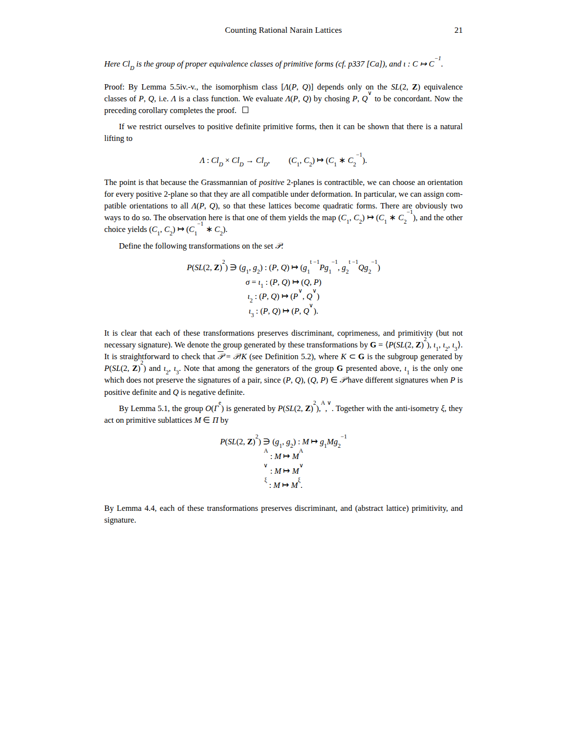Counting Rational Narain Lattices 21
Here ClD is the group of proper equivalence classes of primitive forms (cf. p337 [Ca]), and ι : C ↦ C−1.
Proof: By Lemma 5.5iv.-v., the isomorphism class [Λ(P, Q)] depends only on the SL(2, Z) equivalence classes of P, Q, i.e. Λ is a class function. We evaluate Λ(P, Q) by chosing P, Q∨ to be concordant. Now the preceding corollary completes the proof.
If we restrict ourselves to positive definite primitive forms, then it can be shown that there is a natural lifting to
Λ : ClD × ClD → ClD, (C1, C2) ↦ (C1 ∗ C2−1).
The point is that because the Grassmannian of positive 2-planes is contractible, we can choose an orientation for every positive 2-plane so that they are all compatible under deformation. In particular, we can assign compatible orientations to all Λ(P, Q), so that these lattices become quadratic forms. There are obviously two ways to do so. The observation here is that one of them yields the map (C1, C2) ↦ (C1 ∗ C2−1), and the other choice yields (C1, C2) ↦ (C1−1 ∗ C2).
Define the following transformations on the set 𝒫:
P(SL(2, Z)2) ∋ (g1, g2) : (P, Q) ↦ (g1t −1Pg1−1, g2t −1Qg2−1)
σ = ι1 : (P, Q) ↦ (Q, P)
ι2 : (P, Q) ↦ (P∨, Q∨)
ι3 : (P, Q) ↦ (P, Q∨).
It is clear that each of these transformations preserves discriminant, coprimeness, and primitivity (but not necessary signature). We denote the group generated by these transformations by G = ⟨P(SL(2, Z)2), ι1, ι2, ι3⟩. It is straightforward to check that 𝒫 = 𝒫/K (see Definition 5.2), where K ⊂ G is the subgroup generated by P(SL(2, Z)2) and ι2, ι3. Note that among the generators of the group G presented above, ι1 is the only one which does not preserve the signatures of a pair, since (P, Q), (Q, P) ∈ 𝒫 have different signatures when P is positive definite and Q is negative definite.
By Lemma 5.1, the group O(Γe) is generated by P(SL(2, Z)2),A,∨. Together with the anti-isometry ξ, they act on primitive sublattices M ∈ Π by
P(SL(2, Z)2) ∋ (g1, g2) : M ↦ g1Mg2−1
A : M ↦ MA
∨ : M ↦ M∨
ξ : M ↦ Mξ.
By Lemma 4.4, each of these transformations preserves discriminant, and (abstract lattice) primitivity, and signature.